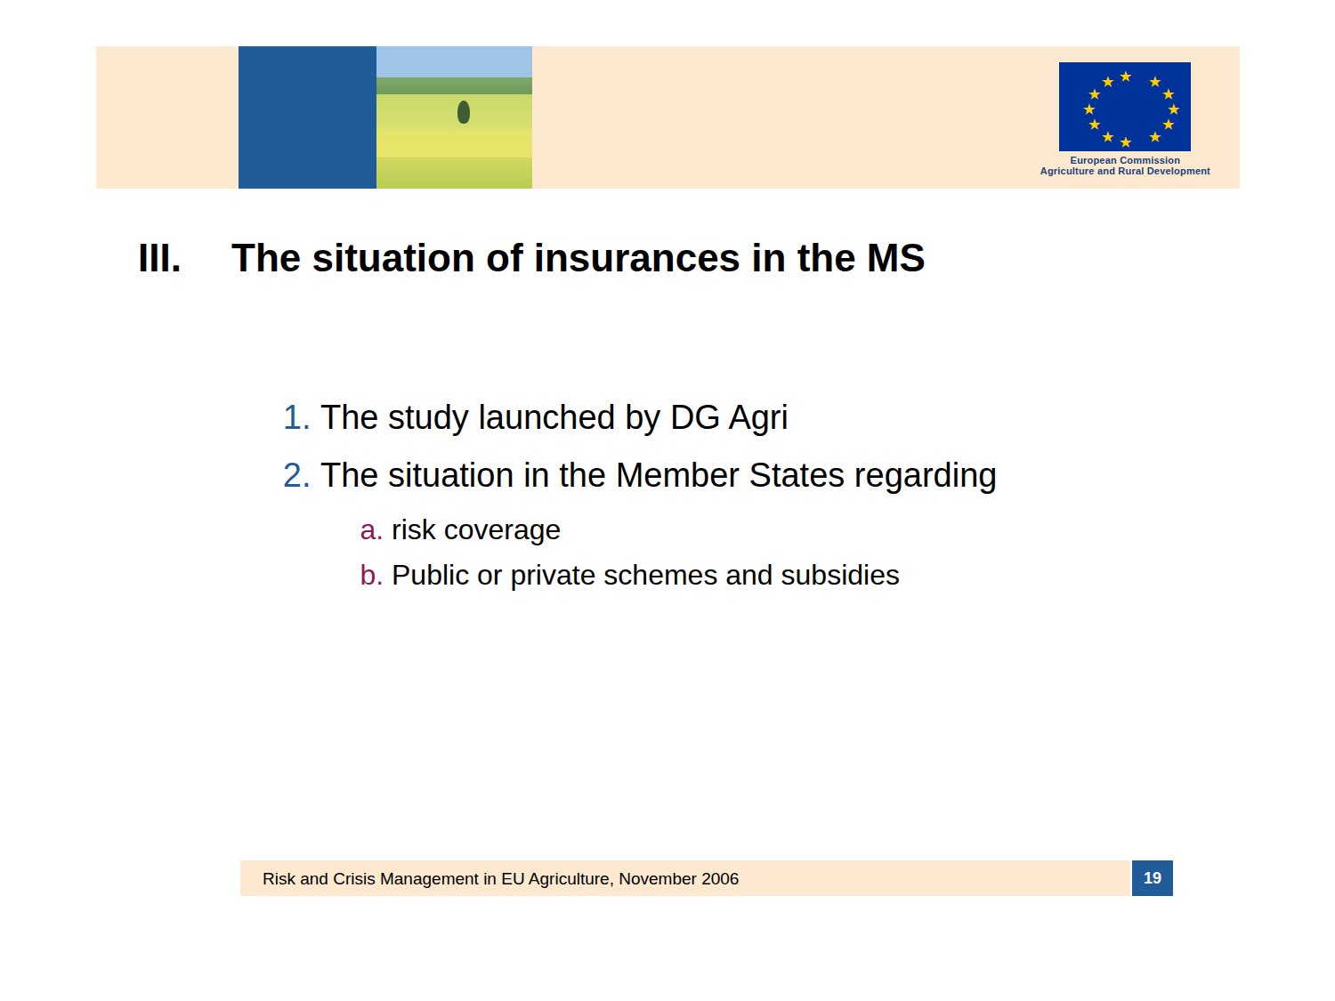★ ★ ★ ★ ★ ★ ★ ★ ★ ★ ★ ★
European Commission Agriculture and Rural Development
III. The situation of insurances in the MS
The study launched by DG Agri
The situation in the Member States regarding
risk coverage
Public or private schemes and subsidies
Risk and Crisis Management in EU Agriculture, November 2006
19